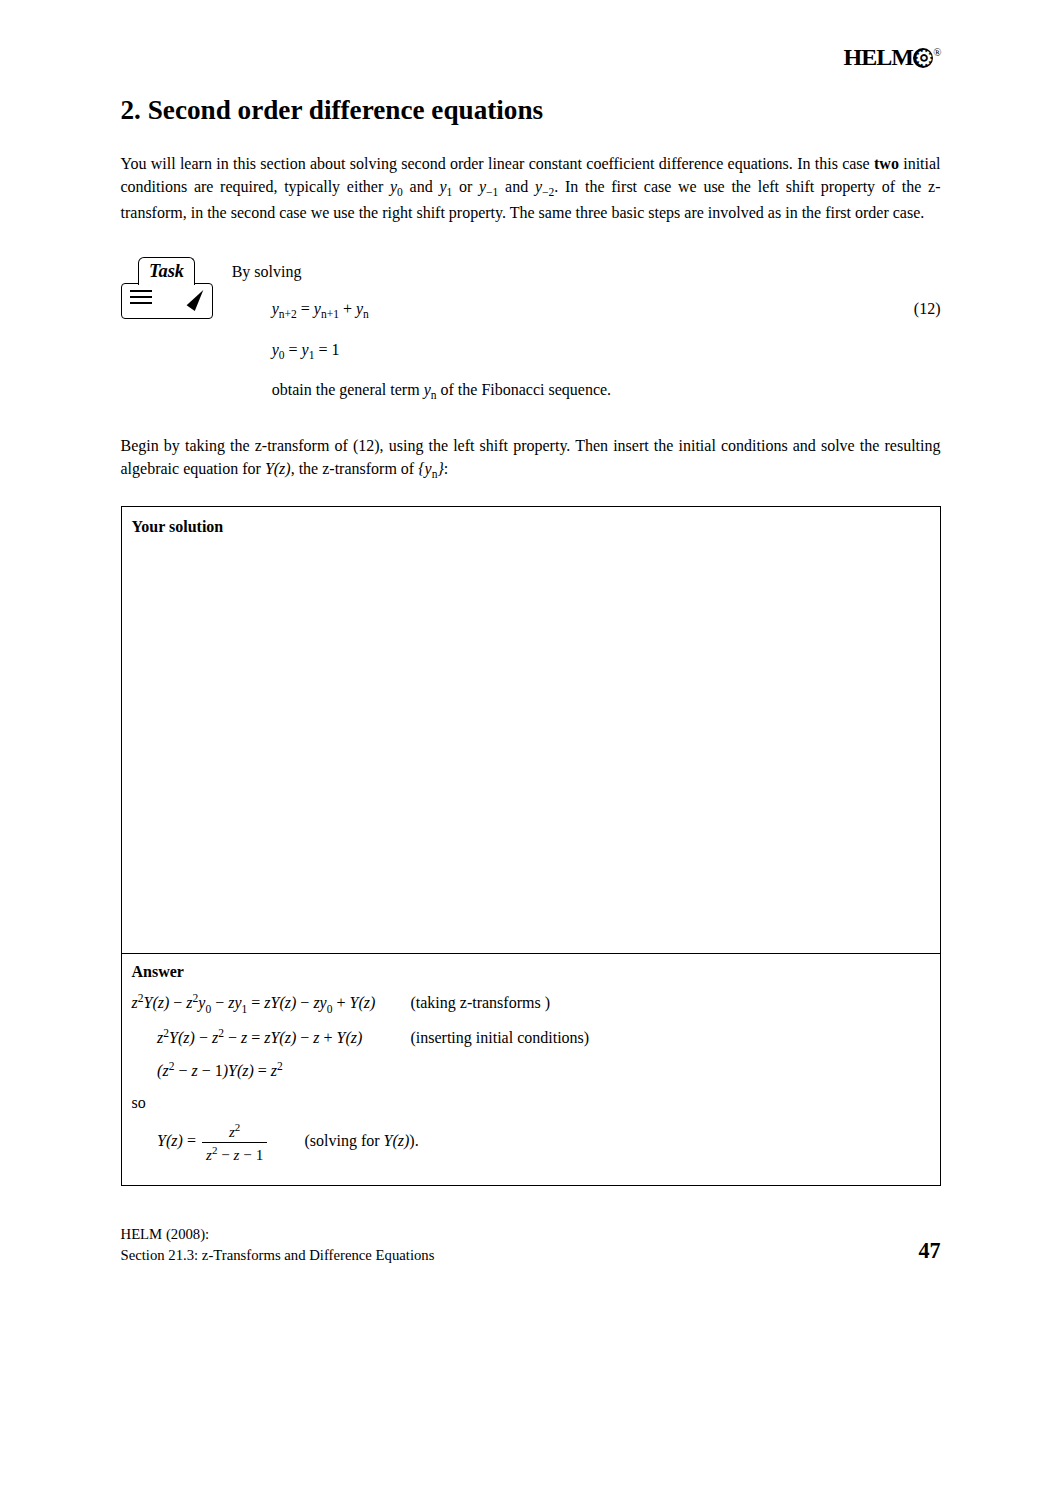HELM⚙®
2. Second order difference equations
You will learn in this section about solving second order linear constant coefficient difference equations. In this case two initial conditions are required, typically either y0 and y1 or y−1 and y−2. In the first case we use the left shift property of the z-transform, in the second case we use the right shift property. The same three basic steps are involved as in the first order case.
Task
By solving
yn+2 = yn+1 + yn (12)
y0 = y1 = 1
obtain the general term yn of the Fibonacci sequence.
Begin by taking the z-transform of (12), using the left shift property. Then insert the initial conditions and solve the resulting algebraic equation for Y(z), the z-transform of {yn}:
Your solution
Answer
| z 2 Y(z) − z 2 y 0 − zy 1 = zY(z) − zy 0 + Y(z) | (taking z-transforms ) |
| z 2 Y(z) − z 2 − z = zY(z) − z + Y(z) | (inserting initial conditions) |
| (z 2 − z − 1 )Y(z) = z 2 | |
so
| Y(z) = z 2 z 2 − z − 1 | (solving for Y(z) ). |
HELM (2008):
Section 21.3: z-Transforms and Difference Equations
47